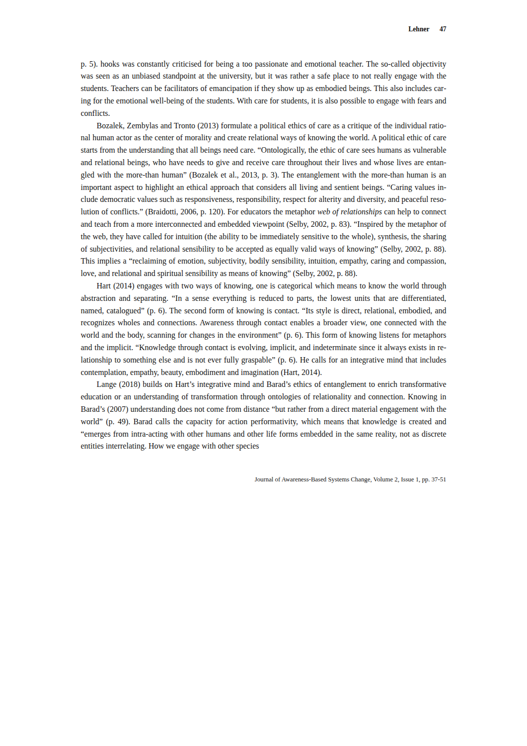Lehner 47
p. 5). hooks was constantly criticised for being a too passionate and emotional teacher. The so-called objectivity was seen as an unbiased standpoint at the university, but it was rather a safe place to not really engage with the students. Teachers can be facilitators of emancipation if they show up as embodied beings. This also includes caring for the emotional well-being of the students. With care for students, it is also possible to engage with fears and conflicts.
Bozalek, Zembylas and Tronto (2013) formulate a political ethics of care as a critique of the individual rational human actor as the center of morality and create relational ways of knowing the world. A political ethic of care starts from the understanding that all beings need care. “Ontologically, the ethic of care sees humans as vulnerable and relational beings, who have needs to give and receive care throughout their lives and whose lives are entangled with the more-than human” (Bozalek et al., 2013, p. 3). The entanglement with the more-than human is an important aspect to highlight an ethical approach that considers all living and sentient beings. “Caring values include democratic values such as responsiveness, responsibility, respect for alterity and diversity, and peaceful resolution of conflicts.” (Braidotti, 2006, p. 120). For educators the metaphor web of relationships can help to connect and teach from a more interconnected and embedded viewpoint (Selby, 2002, p. 83). “Inspired by the metaphor of the web, they have called for intuition (the ability to be immediately sensitive to the whole), synthesis, the sharing of subjectivities, and relational sensibility to be accepted as equally valid ways of knowing” (Selby, 2002, p. 88). This implies a “reclaiming of emotion, subjectivity, bodily sensibility, intuition, empathy, caring and compassion, love, and relational and spiritual sensibility as means of knowing” (Selby, 2002, p. 88).
Hart (2014) engages with two ways of knowing, one is categorical which means to know the world through abstraction and separating. “In a sense everything is reduced to parts, the lowest units that are differentiated, named, catalogued” (p. 6). The second form of knowing is contact. “Its style is direct, relational, embodied, and recognizes wholes and connections. Awareness through contact enables a broader view, one connected with the world and the body, scanning for changes in the environment” (p. 6). This form of knowing listens for metaphors and the implicit. “Knowledge through contact is evolving, implicit, and indeterminate since it always exists in relationship to something else and is not ever fully graspable” (p. 6). He calls for an integrative mind that includes contemplation, empathy, beauty, embodiment and imagination (Hart, 2014).
Lange (2018) builds on Hart’s integrative mind and Barad’s ethics of entanglement to enrich transformative education or an understanding of transformation through ontologies of relationality and connection. Knowing in Barad’s (2007) understanding does not come from distance “but rather from a direct material engagement with the world” (p. 49). Barad calls the capacity for action performativity, which means that knowledge is created and “emerges from intra-acting with other humans and other life forms embedded in the same reality, not as discrete entities interrelating. How we engage with other species
Journal of Awareness-Based Systems Change, Volume 2, Issue 1, pp. 37-51